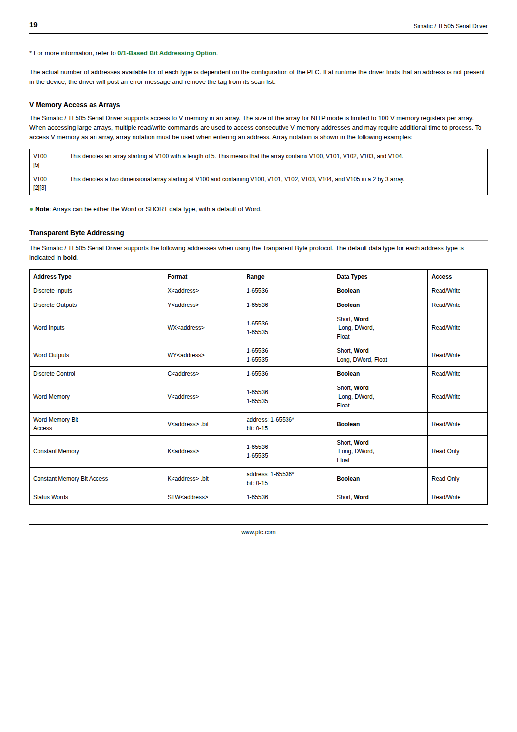19 Simatic / TI 505 Serial Driver
* For more information, refer to 0/1-Based Bit Addressing Option.
The actual number of addresses available for of each type is dependent on the configuration of the PLC. If at runtime the driver finds that an address is not present in the device, the driver will post an error message and remove the tag from its scan list.
V Memory Access as Arrays
The Simatic / TI 505 Serial Driver supports access to V memory in an array. The size of the array for NITP mode is limited to 100 V memory registers per array. When accessing large arrays, multiple read/write commands are used to access consecutive V memory addresses and may require additional time to process. To access V memory as an array, array notation must be used when entering an address. Array notation is shown in the following examples:
| V100 [5] | This denotes an array starting at V100 with a length of 5. This means that the array contains V100, V101, V102, V103, and V104. |
| V100 [2][3] | This denotes a two dimensional array starting at V100 and containing V100, V101, V102, V103, V104, and V105 in a 2 by 3 array. |
● Note: Arrays can be either the Word or SHORT data type, with a default of Word.
Transparent Byte Addressing
The Simatic / TI 505 Serial Driver supports the following addresses when using the Tranparent Byte protocol. The default data type for each address type is indicated in bold.
| Address Type | Format | Range | Data Types | Access |
| --- | --- | --- | --- | --- |
| Discrete Inputs | X<address> | 1-65536 | Boolean | Read/Write |
| Discrete Outputs | Y<address> | 1-65536 | Boolean | Read/Write |
| Word Inputs | WX<address> | 1-65536 1-65535 | Short, Word Long, DWord, Float | Read/Write |
| Word Outputs | WY<address> | 1-65536 1-65535 | Short, Word Long, DWord, Float | Read/Write |
| Discrete Control | C<address> | 1-65536 | Boolean | Read/Write |
| Word Memory | V<address> | 1-65536 1-65535 | Short, Word Long, DWord, Float | Read/Write |
| Word Memory Bit Access | V<address> .bit | address: 1-65536* bit: 0-15 | Boolean | Read/Write |
| Constant Memory | K<address> | 1-65536 1-65535 | Short, Word Long, DWord, Float | Read Only |
| Constant Memory Bit Access | K<address> .bit | address: 1-65536* bit: 0-15 | Boolean | Read Only |
| Status Words | STW<address> | 1-65536 | Short, Word | Read/Write |
www.ptc.com